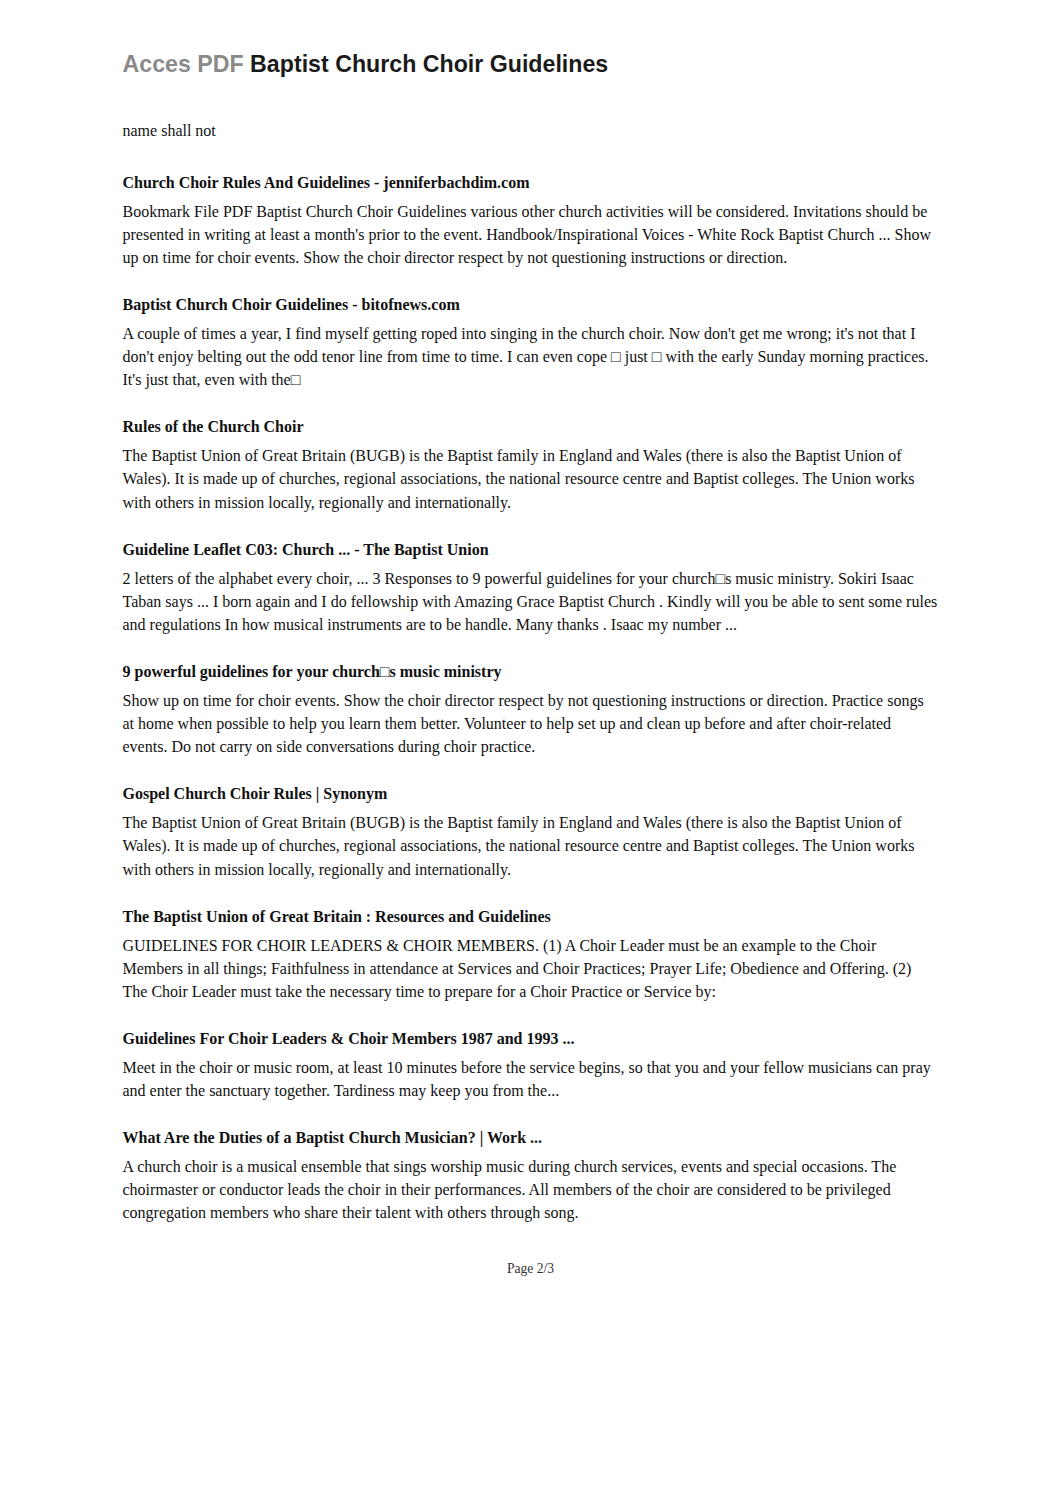Acces PDF Baptist Church Choir Guidelines
name shall not
Church Choir Rules And Guidelines - jenniferbachdim.com
Bookmark File PDF Baptist Church Choir Guidelines various other church activities will be considered. Invitations should be presented in writing at least a month's prior to the event. Handbook/Inspirational Voices - White Rock Baptist Church ... Show up on time for choir events. Show the choir director respect by not questioning instructions or direction.
Baptist Church Choir Guidelines - bitofnews.com
A couple of times a year, I find myself getting roped into singing in the church choir. Now don't get me wrong; it's not that I don't enjoy belting out the odd tenor line from time to time. I can even cope □ just □ with the early Sunday morning practices. It's just that, even with the□
Rules of the Church Choir
The Baptist Union of Great Britain (BUGB) is the Baptist family in England and Wales (there is also the Baptist Union of Wales). It is made up of churches, regional associations, the national resource centre and Baptist colleges. The Union works with others in mission locally, regionally and internationally.
Guideline Leaflet C03: Church ... - The Baptist Union
2 letters of the alphabet every choir, ... 3 Responses to 9 powerful guidelines for your church□s music ministry. Sokiri Isaac Taban says ... I born again and I do fellowship with Amazing Grace Baptist Church . Kindly will you be able to sent some rules and regulations In how musical instruments are to be handle. Many thanks . Isaac my number ...
9 powerful guidelines for your church□s music ministry
Show up on time for choir events. Show the choir director respect by not questioning instructions or direction. Practice songs at home when possible to help you learn them better. Volunteer to help set up and clean up before and after choir-related events. Do not carry on side conversations during choir practice.
Gospel Church Choir Rules | Synonym
The Baptist Union of Great Britain (BUGB) is the Baptist family in England and Wales (there is also the Baptist Union of Wales). It is made up of churches, regional associations, the national resource centre and Baptist colleges. The Union works with others in mission locally, regionally and internationally.
The Baptist Union of Great Britain : Resources and Guidelines
GUIDELINES FOR CHOIR LEADERS & CHOIR MEMBERS. (1) A Choir Leader must be an example to the Choir Members in all things; Faithfulness in attendance at Services and Choir Practices; Prayer Life; Obedience and Offering. (2) The Choir Leader must take the necessary time to prepare for a Choir Practice or Service by:
Guidelines For Choir Leaders & Choir Members 1987 and 1993 ...
Meet in the choir or music room, at least 10 minutes before the service begins, so that you and your fellow musicians can pray and enter the sanctuary together. Tardiness may keep you from the...
What Are the Duties of a Baptist Church Musician? | Work ...
A church choir is a musical ensemble that sings worship music during church services, events and special occasions. The choirmaster or conductor leads the choir in their performances. All members of the choir are considered to be privileged congregation members who share their talent with others through song.
Page 2/3